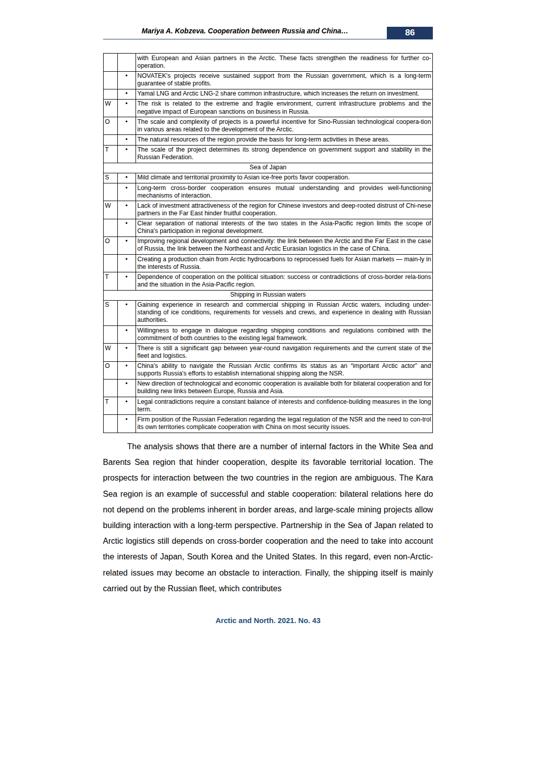Mariya A. Kobzeva. Cooperation between Russia and China…
86
| | | with European and Asian partners in the Arctic. These facts strengthen the readiness for further co-operation. |
| | • | NOVATEK's projects receive sustained support from the Russian government, which is a long-term guarantee of stable profits. |
| | • | Yamal LNG and Arctic LNG-2 share common infrastructure, which increases the return on investment. |
| W | • | The risk is related to the extreme and fragile environment, current infrastructure problems and the negative impact of European sanctions on business in Russia. |
| O | • | The scale and complexity of projects is a powerful incentive for Sino-Russian technological coopera-tion in various areas related to the development of the Arctic. |
| | • | The natural resources of the region provide the basis for long-term activities in these areas. |
| T | • | The scale of the project determines its strong dependence on government support and stability in the Russian Federation. |
| Sea of Japan |
| S | • | Mild climate and territorial proximity to Asian ice-free ports favor cooperation. |
| | • | Long-term cross-border cooperation ensures mutual understanding and provides well-functioning mechanisms of interaction. |
| W | • | Lack of investment attractiveness of the region for Chinese investors and deep-rooted distrust of Chi-nese partners in the Far East hinder fruitful cooperation. |
| | • | Clear separation of national interests of the two states in the Asia-Pacific region limits the scope of China's participation in regional development. |
| O | • | Improving regional development and connectivity: the link between the Arctic and the Far East in the case of Russia, the link between the Northeast and Arctic Eurasian logistics in the case of China. |
| | • | Creating a production chain from Arctic hydrocarbons to reprocessed fuels for Asian markets — main-ly in the interests of Russia. |
| T | • | Dependence of cooperation on the political situation: success or contradictions of cross-border rela-tions and the situation in the Asia-Pacific region. |
| Shipping in Russian waters |
| S | • | Gaining experience in research and commercial shipping in Russian Arctic waters, including under-standing of ice conditions, requirements for vessels and crews, and experience in dealing with Russian authorities. |
| | • | Willingness to engage in dialogue regarding shipping conditions and regulations combined with the commitment of both countries to the existing legal framework. |
| W | • | There is still a significant gap between year-round navigation requirements and the current state of the fleet and logistics. |
| O | • | China's ability to navigate the Russian Arctic confirms its status as an “important Arctic actor” and supports Russia's efforts to establish international shipping along the NSR. |
| | • | New direction of technological and economic cooperation is available both for bilateral cooperation and for building new links between Europe, Russia and Asia. |
| T | • | Legal contradictions require a constant balance of interests and confidence-building measures in the long term. |
| | • | Firm position of the Russian Federation regarding the legal regulation of the NSR and the need to con-trol its own territories complicate cooperation with China on most security issues. |
The analysis shows that there are a number of internal factors in the White Sea and Barents Sea region that hinder cooperation, despite its favorable territorial location. The prospects for interaction between the two countries in the region are ambiguous. The Kara Sea region is an example of successful and stable cooperation: bilateral relations here do not depend on the problems inherent in border areas, and large-scale mining projects allow building interaction with a long-term perspective. Partnership in the Sea of Japan related to Arctic logistics still depends on cross-border cooperation and the need to take into account the interests of Japan, South Korea and the United States. In this regard, even non-Arctic-related issues may become an obstacle to interaction. Finally, the shipping itself is mainly carried out by the Russian fleet, which contributes
Arctic and North. 2021. No. 43